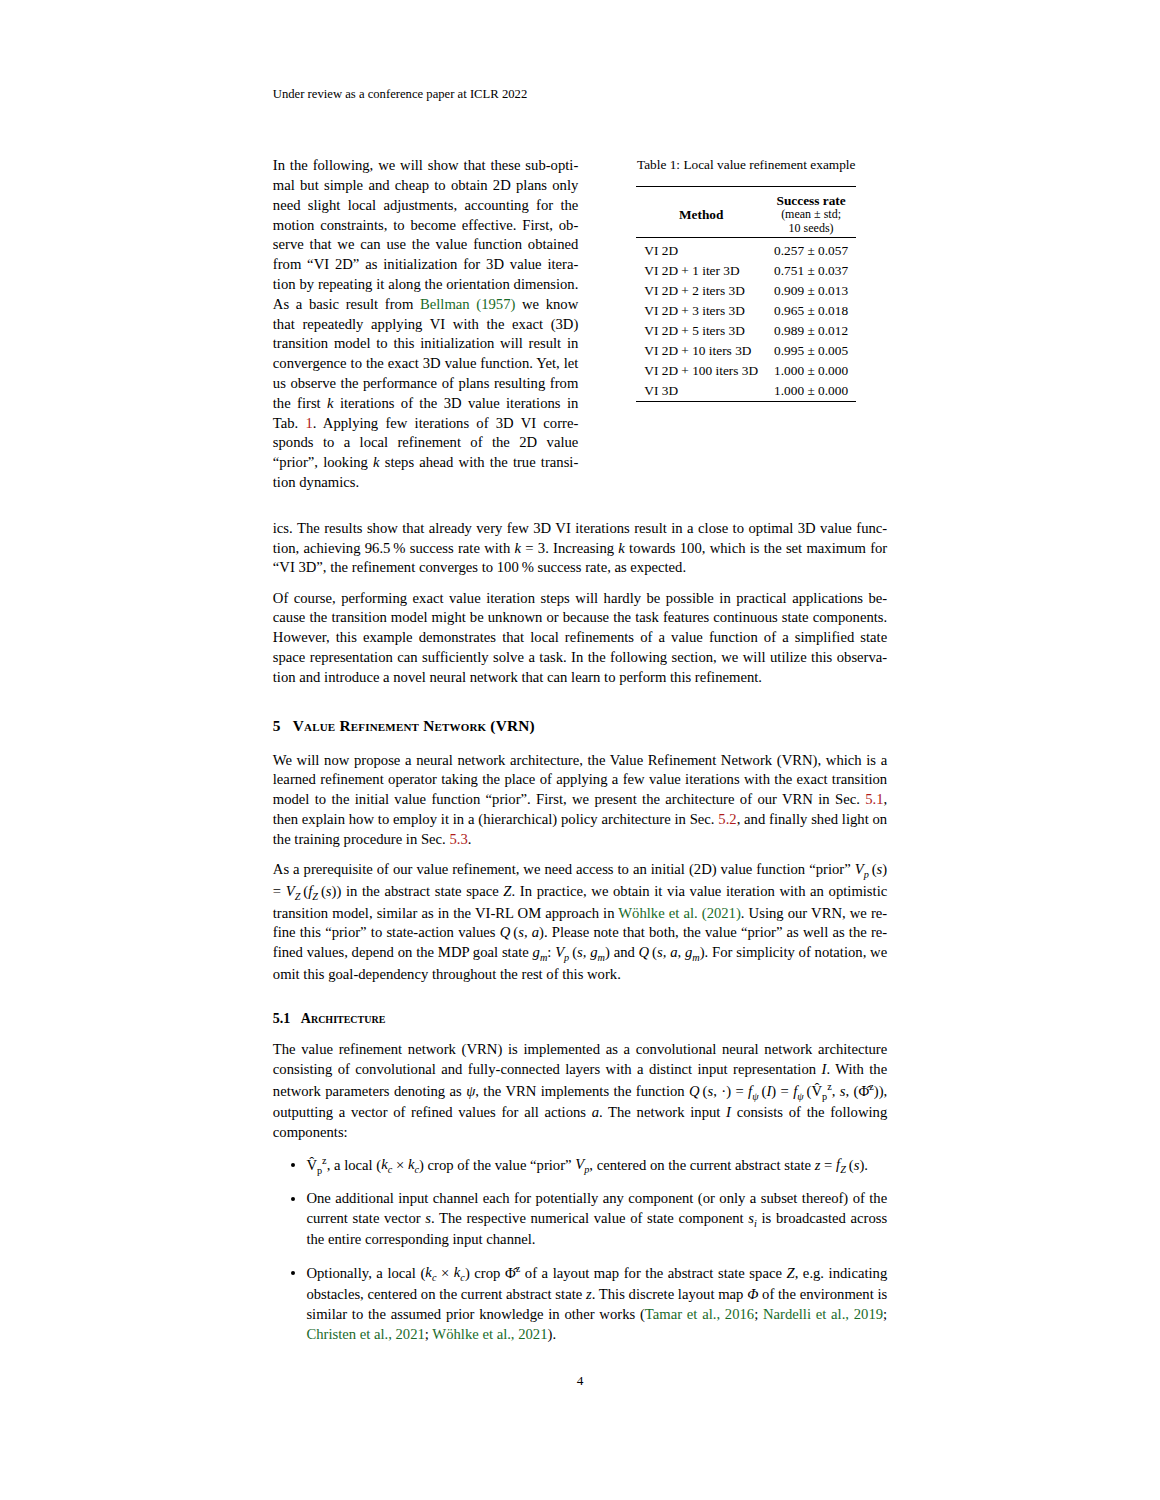Under review as a conference paper at ICLR 2022
In the following, we will show that these sub-optimal but simple and cheap to obtain 2D plans only need slight local adjustments, accounting for the motion constraints, to become effective. First, observe that we can use the value function obtained from “VI 2D” as initialization for 3D value iteration by repeating it along the orientation dimension. As a basic result from Bellman (1957) we know that repeatedly applying VI with the exact (3D) transition model to this initialization will result in convergence to the exact 3D value function. Yet, let us observe the performance of plans resulting from the first k iterations of the 3D value iterations in Tab. 1. Applying few iterations of 3D VI corresponds to a local refinement of the 2D value “prior”, looking k steps ahead with the true transition dynamics.
Table 1: Local value refinement example
| Method | Success rate (mean ± std; 10 seeds) |
| --- | --- |
| VI 2D | 0.257 ± 0.057 |
| VI 2D + 1 iter 3D | 0.751 ± 0.037 |
| VI 2D + 2 iters 3D | 0.909 ± 0.013 |
| VI 2D + 3 iters 3D | 0.965 ± 0.018 |
| VI 2D + 5 iters 3D | 0.989 ± 0.012 |
| VI 2D + 10 iters 3D | 0.995 ± 0.005 |
| VI 2D + 100 iters 3D | 1.000 ± 0.000 |
| VI 3D | 1.000 ± 0.000 |
ics. The results show that already very few 3D VI iterations result in a close to optimal 3D value function, achieving 96.5 % success rate with k = 3. Increasing k towards 100, which is the set maximum for “VI 3D”, the refinement converges to 100 % success rate, as expected.
Of course, performing exact value iteration steps will hardly be possible in practical applications because the transition model might be unknown or because the task features continuous state components. However, this example demonstrates that local refinements of a value function of a simplified state space representation can sufficiently solve a task. In the following section, we will utilize this observation and introduce a novel neural network that can learn to perform this refinement.
5 Value Refinement Network (VRN)
We will now propose a neural network architecture, the Value Refinement Network (VRN), which is a learned refinement operator taking the place of applying a few value iterations with the exact transition model to the initial value function “prior”. First, we present the architecture of our VRN in Sec. 5.1, then explain how to employ it in a (hierarchical) policy architecture in Sec. 5.2, and finally shed light on the training procedure in Sec. 5.3.
As a prerequisite of our value refinement, we need access to an initial (2D) value function “prior” Vp (s) = VZ (fZ (s)) in the abstract state space Z. In practice, we obtain it via value iteration with an optimistic transition model, similar as in the VI-RL OM approach in Wöhlke et al. (2021). Using our VRN, we refine this “prior” to state-action values Q (s, a). Please note that both, the value “prior” as well as the refined values, depend on the MDP goal state gm: Vp (s, gm) and Q (s, a, gm). For simplicity of notation, we omit this goal-dependency throughout the rest of this work.
5.1 Architecture
The value refinement network (VRN) is implemented as a convolutional neural network architecture consisting of convolutional and fully-connected layers with a distinct input representation I. With the network parameters denoting as ψ, the VRN implements the function Q (s, ·) = fψ (I) = fψ (V̂pz, s, (Φ̂z)), outputting a vector of refined values for all actions a. The network input I consists of the following components:
V̂pz, a local (kc × kc) crop of the value “prior” Vp, centered on the current abstract state z = fZ (s).
One additional input channel each for potentially any component (or only a subset thereof) of the current state vector s. The respective numerical value of state component si is broadcasted across the entire corresponding input channel.
Optionally, a local (kc × kc) crop Φ̂z of a layout map for the abstract state space Z, e.g. indicating obstacles, centered on the current abstract state z. This discrete layout map Φ of the environment is similar to the assumed prior knowledge in other works (Tamar et al., 2016; Nardelli et al., 2019; Christen et al., 2021; Wöhlke et al., 2021).
4